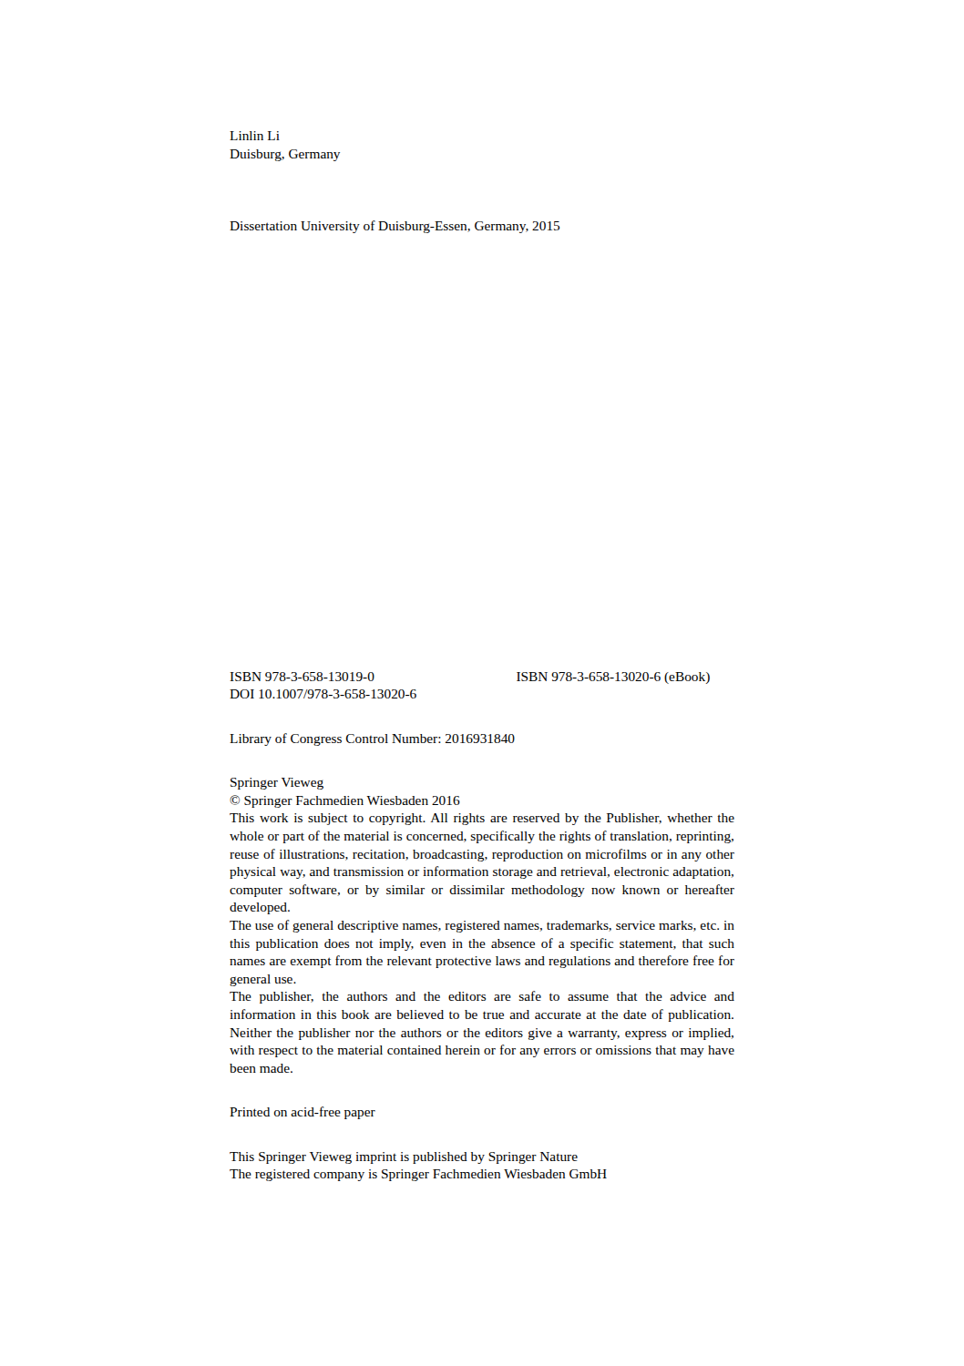Linlin Li
Duisburg, Germany
Dissertation University of Duisburg-Essen, Germany, 2015
ISBN 978-3-658-13019-0ISBN 978-3-658-13020-6 (eBook)
DOI 10.1007/978-3-658-13020-6
Library of Congress Control Number: 2016931840
Springer Vieweg
© Springer Fachmedien Wiesbaden 2016
This work is subject to copyright. All rights are reserved by the Publisher, whether the whole or part of the material is concerned, specifically the rights of translation, reprinting, reuse of illustrations, recitation, broadcasting, reproduction on microfilms or in any other physical way, and transmission or information storage and retrieval, electronic adaptation, computer software, or by similar or dissimilar methodology now known or hereafter developed.
The use of general descriptive names, registered names, trademarks, service marks, etc. in this publication does not imply, even in the absence of a specific statement, that such names are exempt from the relevant protective laws and regulations and therefore free for general use.
The publisher, the authors and the editors are safe to assume that the advice and information in this book are believed to be true and accurate at the date of publication. Neither the publisher nor the authors or the editors give a warranty, express or implied, with respect to the material contained herein or for any errors or omissions that may have been made.
Printed on acid-free paper
This Springer Vieweg imprint is published by Springer Nature
The registered company is Springer Fachmedien Wiesbaden GmbH